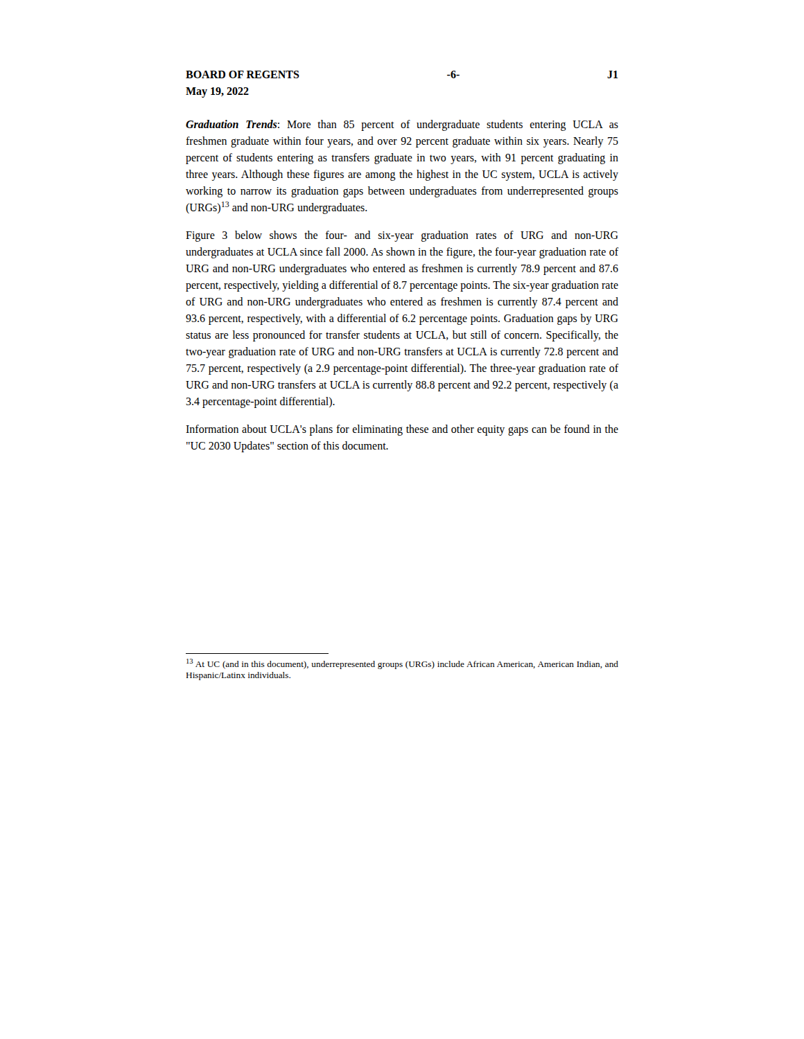BOARD OF REGENTS
May 19, 2022
-6-
J1
Graduation Trends: More than 85 percent of undergraduate students entering UCLA as freshmen graduate within four years, and over 92 percent graduate within six years. Nearly 75 percent of students entering as transfers graduate in two years, with 91 percent graduating in three years. Although these figures are among the highest in the UC system, UCLA is actively working to narrow its graduation gaps between undergraduates from underrepresented groups (URGs)13 and non-URG undergraduates.
Figure 3 below shows the four- and six-year graduation rates of URG and non-URG undergraduates at UCLA since fall 2000. As shown in the figure, the four-year graduation rate of URG and non-URG undergraduates who entered as freshmen is currently 78.9 percent and 87.6 percent, respectively, yielding a differential of 8.7 percentage points. The six-year graduation rate of URG and non-URG undergraduates who entered as freshmen is currently 87.4 percent and 93.6 percent, respectively, with a differential of 6.2 percentage points. Graduation gaps by URG status are less pronounced for transfer students at UCLA, but still of concern. Specifically, the two-year graduation rate of URG and non-URG transfers at UCLA is currently 72.8 percent and 75.7 percent, respectively (a 2.9 percentage-point differential). The three-year graduation rate of URG and non-URG transfers at UCLA is currently 88.8 percent and 92.2 percent, respectively (a 3.4 percentage-point differential).
Information about UCLA's plans for eliminating these and other equity gaps can be found in the "UC 2030 Updates" section of this document.
13 At UC (and in this document), underrepresented groups (URGs) include African American, American Indian, and Hispanic/Latinx individuals.